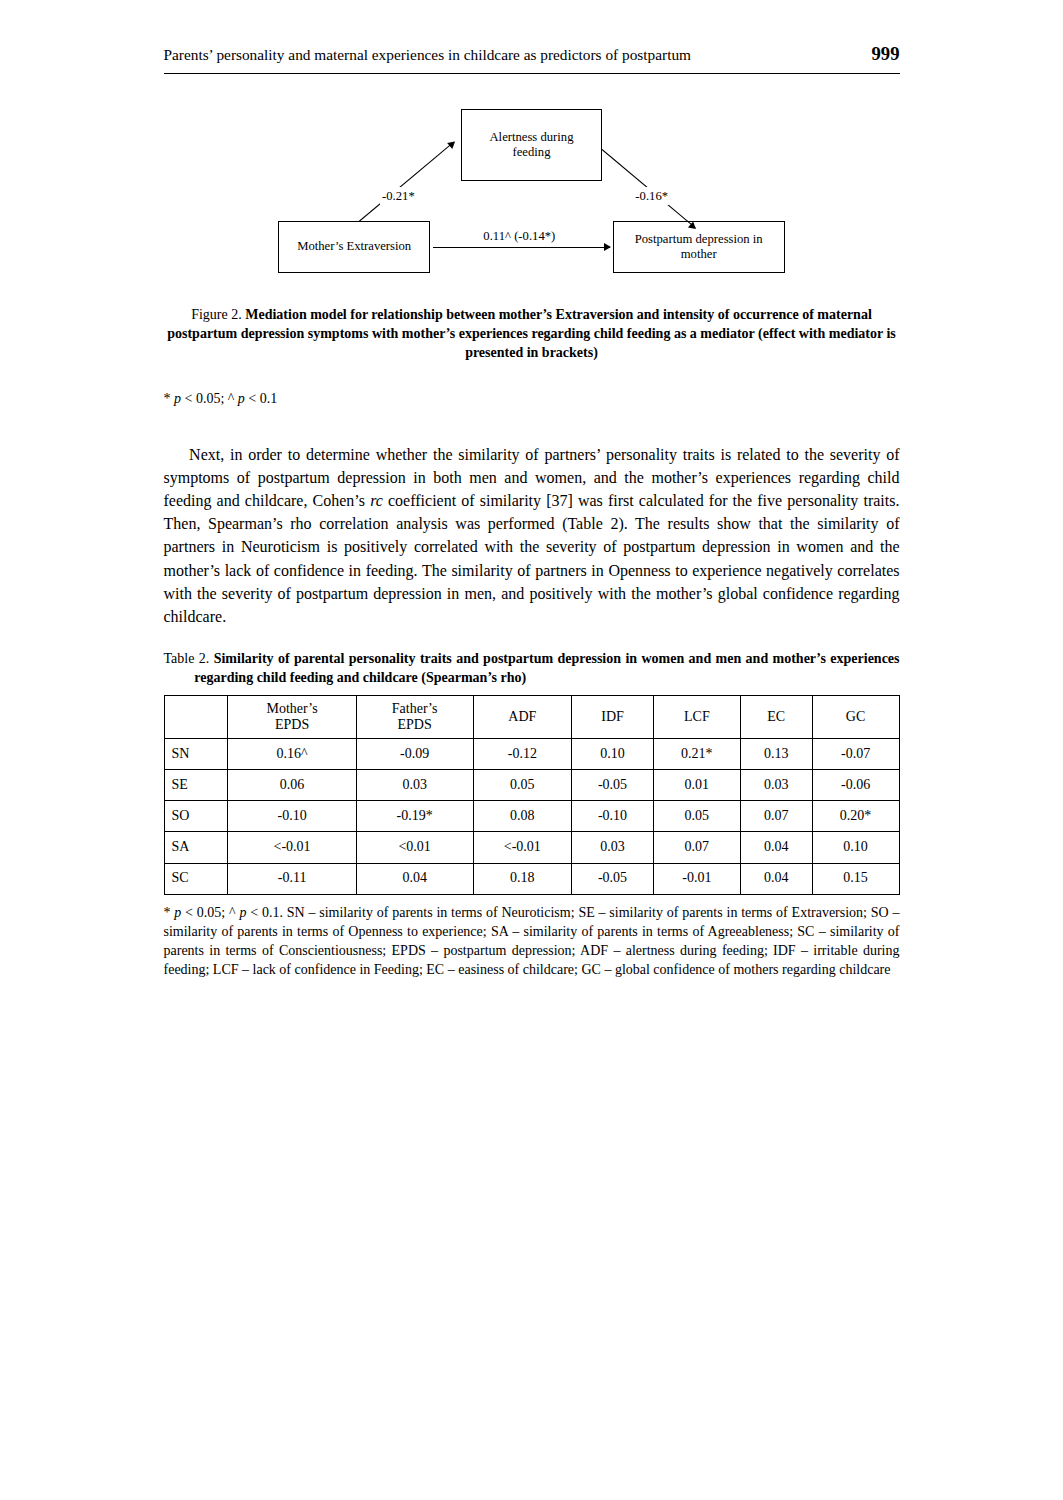Parents’ personality and maternal experiences in childcare as predictors of postpartum 999
Alertness during
feeding
Mother’s Extraversion
Postpartum depression in mother
-0.21* -0.16* 0.11^ (-0.14*)
Figure 2. Mediation model for relationship between mother’s Extraversion and intensity of occurrence of maternal postpartum depression symptoms with mother’s experiences regarding child feeding as a mediator (effect with mediator is presented in brackets)
* p < 0.05; ^ p < 0.1
Next, in order to determine whether the similarity of partners’ personality traits is related to the severity of symptoms of postpartum depression in both men and women, and the mother’s experiences regarding child feeding and childcare, Cohen’s rc coefficient of similarity [37] was first calculated for the five personality traits. Then, Spearman’s rho correlation analysis was performed (Table 2). The results show that the similarity of partners in Neuroticism is positively correlated with the severity of postpartum depression in women and the mother’s lack of confidence in feeding. The similarity of partners in Openness to experience negatively correlates with the severity of postpartum depression in men, and positively with the mother’s global confidence regarding childcare.
Table 2. Similarity of parental personality traits and postpartum depression in women and men and mother’s experiences regarding child feeding and childcare (Spearman’s rho)
| | Mother’s EPDS | Father’s EPDS | ADF | IDF | LCF | EC | GC |
| --- | --- | --- | --- | --- | --- | --- | --- |
| SN | 0.16^ | -0.09 | -0.12 | 0.10 | 0.21* | 0.13 | -0.07 |
| SE | 0.06 | 0.03 | 0.05 | -0.05 | 0.01 | 0.03 | -0.06 |
| SO | -0.10 | -0.19* | 0.08 | -0.10 | 0.05 | 0.07 | 0.20* |
| SA | <-0.01 | <0.01 | <-0.01 | 0.03 | 0.07 | 0.04 | 0.10 |
| SC | -0.11 | 0.04 | 0.18 | -0.05 | -0.01 | 0.04 | 0.15 |
* p < 0.05; ^ p < 0.1. SN – similarity of parents in terms of Neuroticism; SE – similarity of parents in terms of Extraversion; SO – similarity of parents in terms of Openness to experience; SA – similarity of parents in terms of Agreeableness; SC – similarity of parents in terms of Conscientiousness; EPDS – postpartum depression; ADF – alertness during feeding; IDF – irritable during feeding; LCF – lack of confidence in Feeding; EC – easiness of childcare; GC – global confidence of mothers regarding childcare